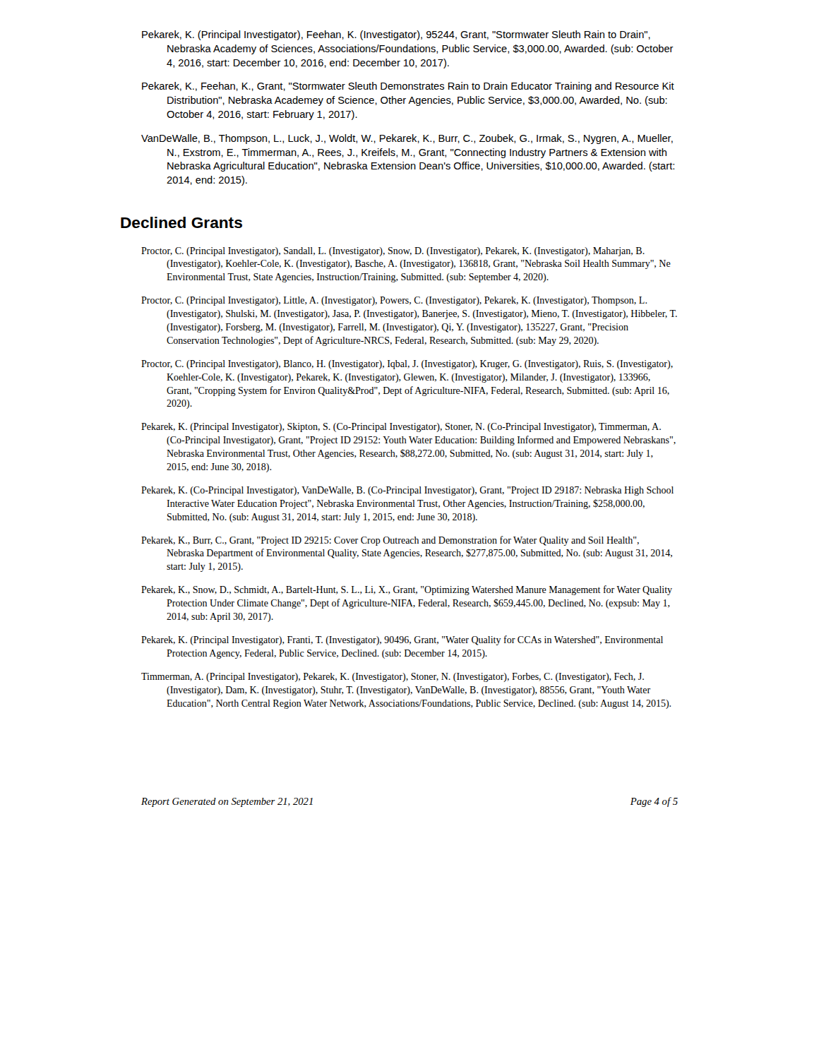Pekarek, K. (Principal Investigator), Feehan, K. (Investigator), 95244, Grant, "Stormwater Sleuth Rain to Drain", Nebraska Academy of Sciences, Associations/Foundations, Public Service, $3,000.00, Awarded. (sub: October 4, 2016, start: December 10, 2016, end: December 10, 2017).
Pekarek, K., Feehan, K., Grant, "Stormwater Sleuth Demonstrates Rain to Drain Educator Training and Resource Kit Distribution", Nebraska Academey of Science, Other Agencies, Public Service, $3,000.00, Awarded, No. (sub: October 4, 2016, start: February 1, 2017).
VanDeWalle, B., Thompson, L., Luck, J., Woldt, W., Pekarek, K., Burr, C., Zoubek, G., Irmak, S., Nygren, A., Mueller, N., Exstrom, E., Timmerman, A., Rees, J., Kreifels, M., Grant, "Connecting Industry Partners & Extension with Nebraska Agricultural Education", Nebraska Extension Dean's Office, Universities, $10,000.00, Awarded. (start: 2014, end: 2015).
Declined Grants
Proctor, C. (Principal Investigator), Sandall, L. (Investigator), Snow, D. (Investigator), Pekarek, K. (Investigator), Maharjan, B. (Investigator), Koehler-Cole, K. (Investigator), Basche, A. (Investigator), 136818, Grant, "Nebraska Soil Health Summary", Ne Environmental Trust, State Agencies, Instruction/Training, Submitted. (sub: September 4, 2020).
Proctor, C. (Principal Investigator), Little, A. (Investigator), Powers, C. (Investigator), Pekarek, K. (Investigator), Thompson, L. (Investigator), Shulski, M. (Investigator), Jasa, P. (Investigator), Banerjee, S. (Investigator), Mieno, T. (Investigator), Hibbeler, T. (Investigator), Forsberg, M. (Investigator), Farrell, M. (Investigator), Qi, Y. (Investigator), 135227, Grant, "Precision Conservation Technologies", Dept of Agriculture-NRCS, Federal, Research, Submitted. (sub: May 29, 2020).
Proctor, C. (Principal Investigator), Blanco, H. (Investigator), Iqbal, J. (Investigator), Kruger, G. (Investigator), Ruis, S. (Investigator), Koehler-Cole, K. (Investigator), Pekarek, K. (Investigator), Glewen, K. (Investigator), Milander, J. (Investigator), 133966, Grant, "Cropping System for Environ Quality&Prod", Dept of Agriculture-NIFA, Federal, Research, Submitted. (sub: April 16, 2020).
Pekarek, K. (Principal Investigator), Skipton, S. (Co-Principal Investigator), Stoner, N. (Co-Principal Investigator), Timmerman, A. (Co-Principal Investigator), Grant, "Project ID 29152: Youth Water Education: Building Informed and Empowered Nebraskans", Nebraska Environmental Trust, Other Agencies, Research, $88,272.00, Submitted, No. (sub: August 31, 2014, start: July 1, 2015, end: June 30, 2018).
Pekarek, K. (Co-Principal Investigator), VanDeWalle, B. (Co-Principal Investigator), Grant, "Project ID 29187: Nebraska High School Interactive Water Education Project", Nebraska Environmental Trust, Other Agencies, Instruction/Training, $258,000.00, Submitted, No. (sub: August 31, 2014, start: July 1, 2015, end: June 30, 2018).
Pekarek, K., Burr, C., Grant, "Project ID 29215: Cover Crop Outreach and Demonstration for Water Quality and Soil Health", Nebraska Department of Environmental Quality, State Agencies, Research, $277,875.00, Submitted, No. (sub: August 31, 2014, start: July 1, 2015).
Pekarek, K., Snow, D., Schmidt, A., Bartelt-Hunt, S. L., Li, X., Grant, "Optimizing Watershed Manure Management for Water Quality Protection Under Climate Change", Dept of Agriculture-NIFA, Federal, Research, $659,445.00, Declined, No. (expsub: May 1, 2014, sub: April 30, 2017).
Pekarek, K. (Principal Investigator), Franti, T. (Investigator), 90496, Grant, "Water Quality for CCAs in Watershed", Environmental Protection Agency, Federal, Public Service, Declined. (sub: December 14, 2015).
Timmerman, A. (Principal Investigator), Pekarek, K. (Investigator), Stoner, N. (Investigator), Forbes, C. (Investigator), Fech, J. (Investigator), Dam, K. (Investigator), Stuhr, T. (Investigator), VanDeWalle, B. (Investigator), 88556, Grant, "Youth Water Education", North Central Region Water Network, Associations/Foundations, Public Service, Declined. (sub: August 14, 2015).
Report Generated on September 21, 2021 Page 4 of 5